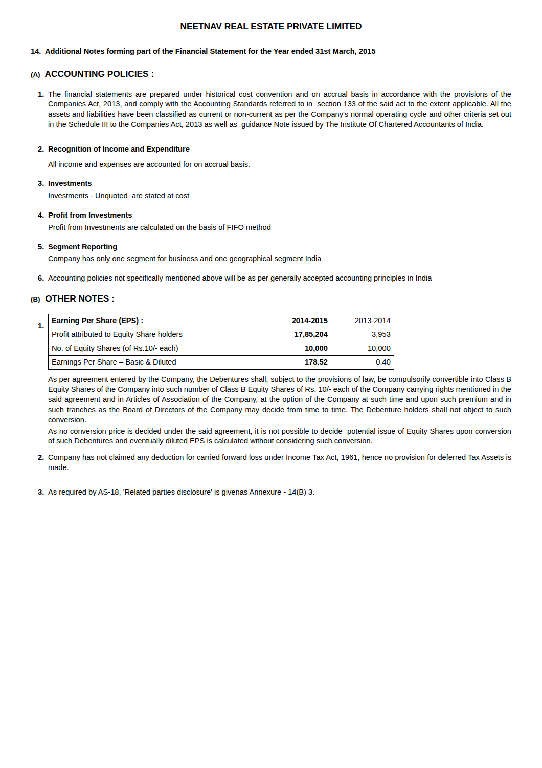NEETNAV REAL ESTATE PRIVATE LIMITED
14. Additional Notes forming part of the Financial Statement for the Year ended 31st March, 2015
(A) ACCOUNTING POLICIES :
1.
The financial statements are prepared under historical cost convention and on accrual basis in accordance with the provisions of the Companies Act, 2013, and comply with the Accounting Standards referred to in section 133 of the said act to the extent applicable. All the assets and liabilities have been classified as current or non-current as per the Company's normal operating cycle and other criteria set out in the Schedule III to the Companies Act, 2013 as well as guidance Note issued by The Institute Of Chartered Accountants of India.
2.
Recognition of Income and Expenditure
All income and expenses are accounted for on accrual basis.
3.
Investments
Investments - Unquoted are stated at cost
4.
Profit from Investments
Profit from Investments are calculated on the basis of FIFO method
5.
Segment Reporting
Company has only one segment for business and one geographical segment India
6.
Accounting policies not specifically mentioned above will be as per generally accepted accounting principles in India
(B) OTHER NOTES :
1.
| Earning Per Share (EPS) : | 2014-2015 | 2013-2014 |
| Profit attributed to Equity Share holders | 17,85,204 | 3,953 |
| No. of Equity Shares (of Rs.10/- each) | 10,000 | 10,000 |
| Earnings Per Share – Basic & Diluted | 178.52 | 0.40 |
As per agreement entered by the Company, the Debentures shall, subject to the provisions of law, be compulsorily convertible into Class B Equity Shares of the Company into such number of Class B Equity Shares of Rs. 10/- each of the Company carrying rights mentioned in the said agreement and in Articles of Association of the Company, at the option of the Company at such time and upon such premium and in such tranches as the Board of Directors of the Company may decide from time to time. The Debenture holders shall not object to such conversion.
As no conversion price is decided under the said agreement, it is not possible to decide potential issue of Equity Shares upon conversion of such Debentures and eventually diluted EPS is calculated without considering such conversion.
2.
Company has not claimed any deduction for carried forward loss under Income Tax Act, 1961, hence no provision for deferred Tax Assets is made.
3.
As required by AS-18, 'Related parties disclosure' is givenas Annexure - 14(B) 3.